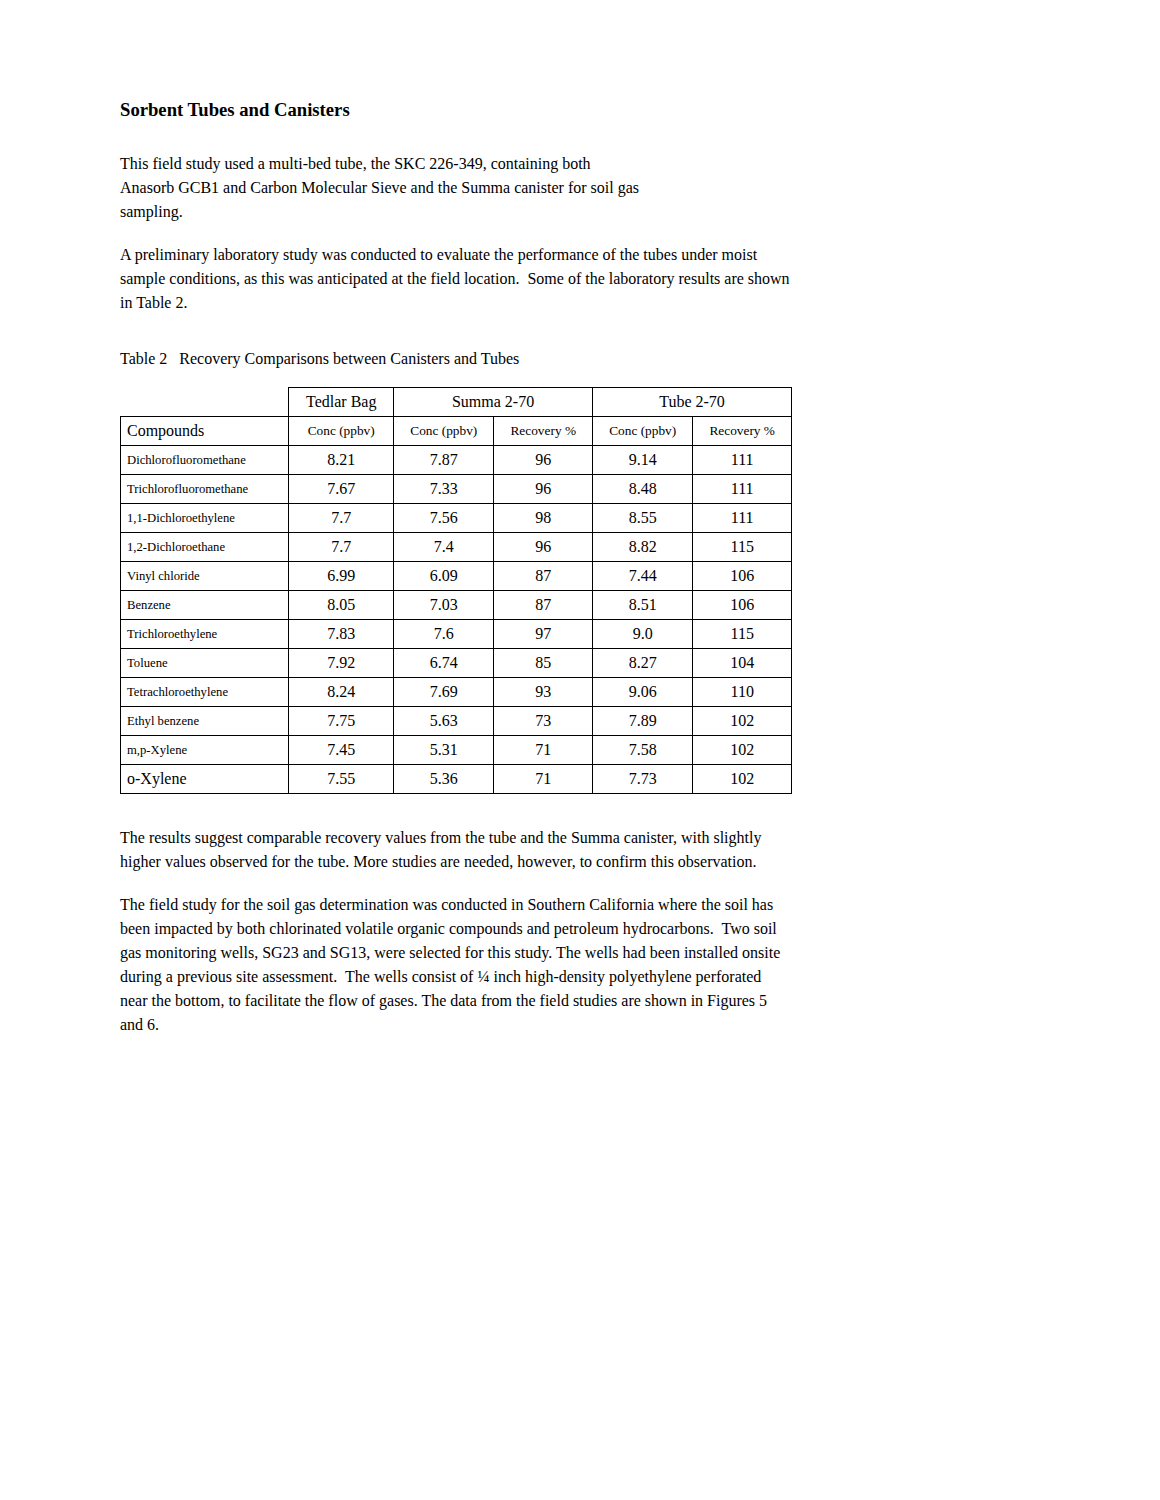Sorbent Tubes and Canisters
This field study used a multi-bed tube, the SKC 226-349, containing both
Anasorb GCB1 and Carbon Molecular Sieve and the Summa canister for soil gas
sampling.
A preliminary laboratory study was conducted to evaluate the performance of the tubes under moist sample conditions, as this was anticipated at the field location. Some of the laboratory results are shown in Table 2.
Table 2 Recovery Comparisons between Canisters and Tubes
| | Tedlar Bag | Summa 2-70 | Tube 2-70 |
| --- | --- | --- | --- |
| Compounds | Conc (ppbv) | Conc (ppbv) | Recovery % | Conc (ppbv) | Recovery % |
| Dichlorofluoromethane | 8.21 | 7.87 | 96 | 9.14 | 111 |
| Trichlorofluoromethane | 7.67 | 7.33 | 96 | 8.48 | 111 |
| 1,1-Dichloroethylene | 7.7 | 7.56 | 98 | 8.55 | 111 |
| 1,2-Dichloroethane | 7.7 | 7.4 | 96 | 8.82 | 115 |
| Vinyl chloride | 6.99 | 6.09 | 87 | 7.44 | 106 |
| Benzene | 8.05 | 7.03 | 87 | 8.51 | 106 |
| Trichloroethylene | 7.83 | 7.6 | 97 | 9.0 | 115 |
| Toluene | 7.92 | 6.74 | 85 | 8.27 | 104 |
| Tetrachloroethylene | 8.24 | 7.69 | 93 | 9.06 | 110 |
| Ethyl benzene | 7.75 | 5.63 | 73 | 7.89 | 102 |
| m,p-Xylene | 7.45 | 5.31 | 71 | 7.58 | 102 |
| o-Xylene | 7.55 | 5.36 | 71 | 7.73 | 102 |
The results suggest comparable recovery values from the tube and the Summa canister, with slightly higher values observed for the tube. More studies are needed, however, to confirm this observation.
The field study for the soil gas determination was conducted in Southern California where the soil has been impacted by both chlorinated volatile organic compounds and petroleum hydrocarbons. Two soil gas monitoring wells, SG23 and SG13, were selected for this study. The wells had been installed onsite during a previous site assessment. The wells consist of ¼ inch high-density polyethylene perforated near the bottom, to facilitate the flow of gases. The data from the field studies are shown in Figures 5 and 6.